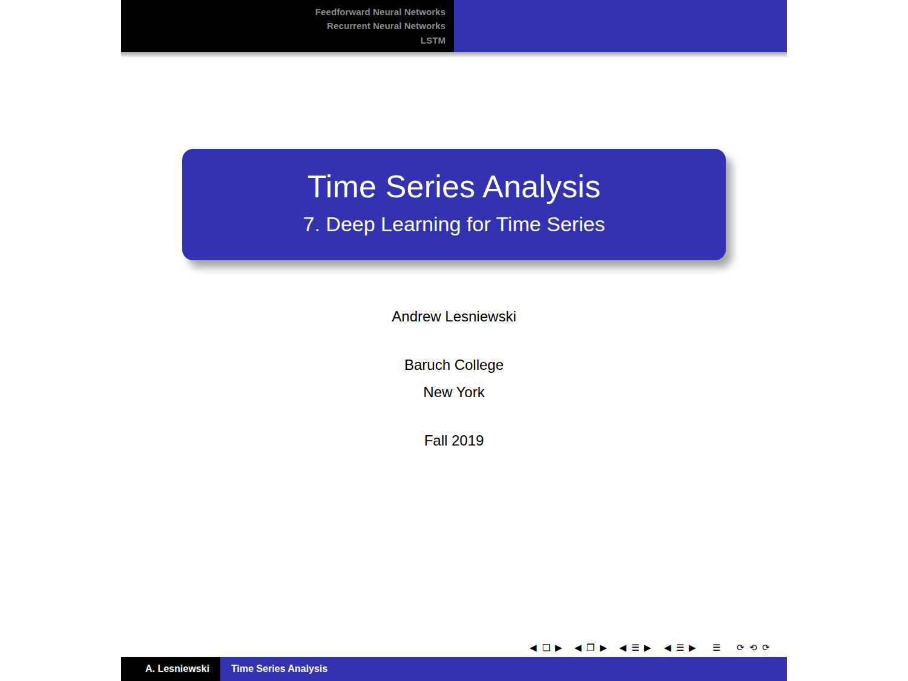Feedforward Neural Networks Recurrent Neural Networks LSTM
Time Series Analysis
7. Deep Learning for Time Series
Andrew Lesniewski
Baruch College
New York
Fall 2019
◀ ❑ ▶ ◀ ❐ ▶ ◀ ☰ ▶ ◀ ☰ ▶ ☰ ⟳ ⟲ ⟳
A. Lesniewski
Time Series Analysis